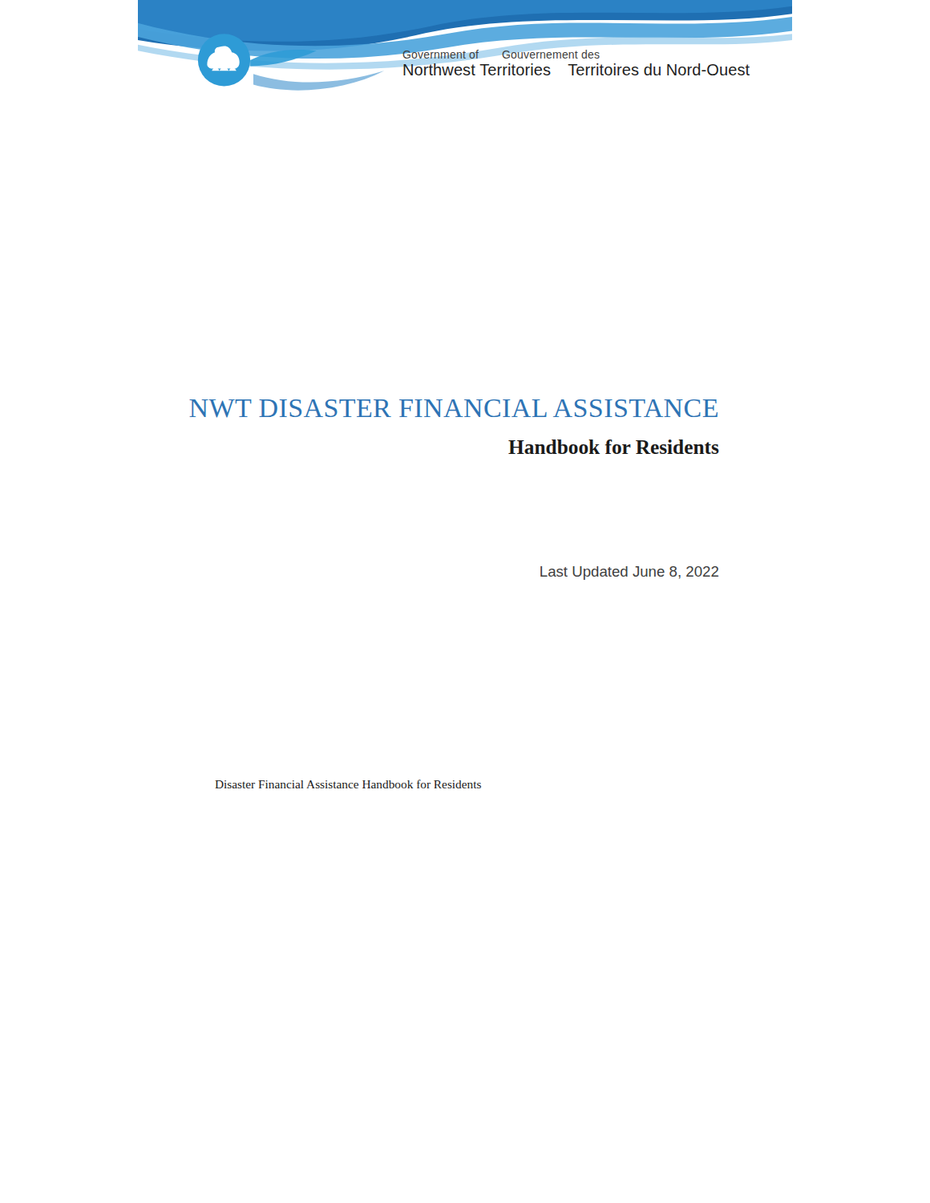Government of Gouvernement des
Northwest Territories Territoires du Nord-Ouest
NWT DISASTER FINANCIAL ASSISTANCE
Handbook for Residents
Last Updated June 8, 2022
Disaster Financial Assistance Handbook for Residents